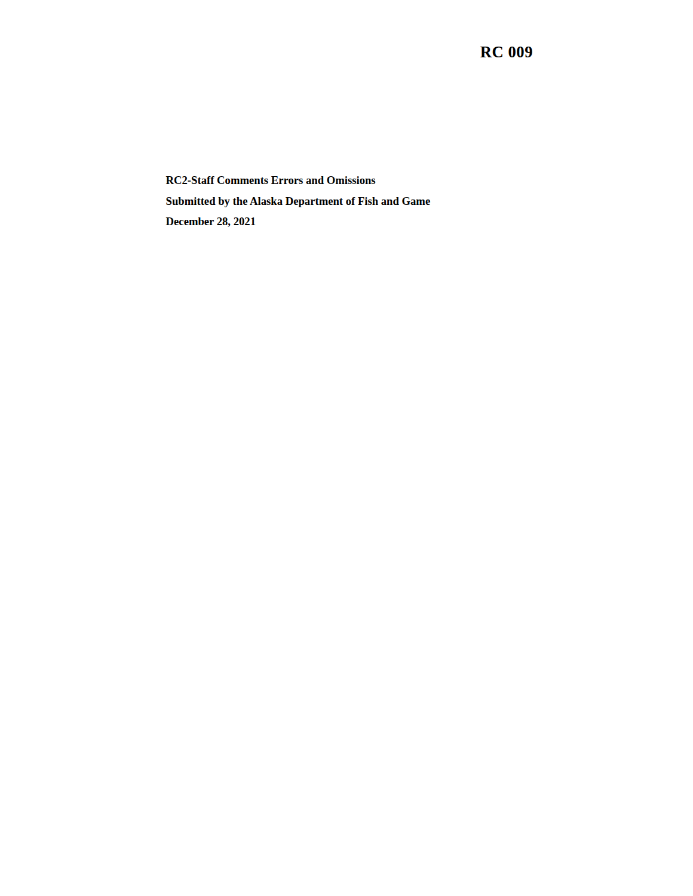RC 009
RC2-Staff Comments Errors and Omissions
Submitted by the Alaska Department of Fish and Game
December 28, 2021